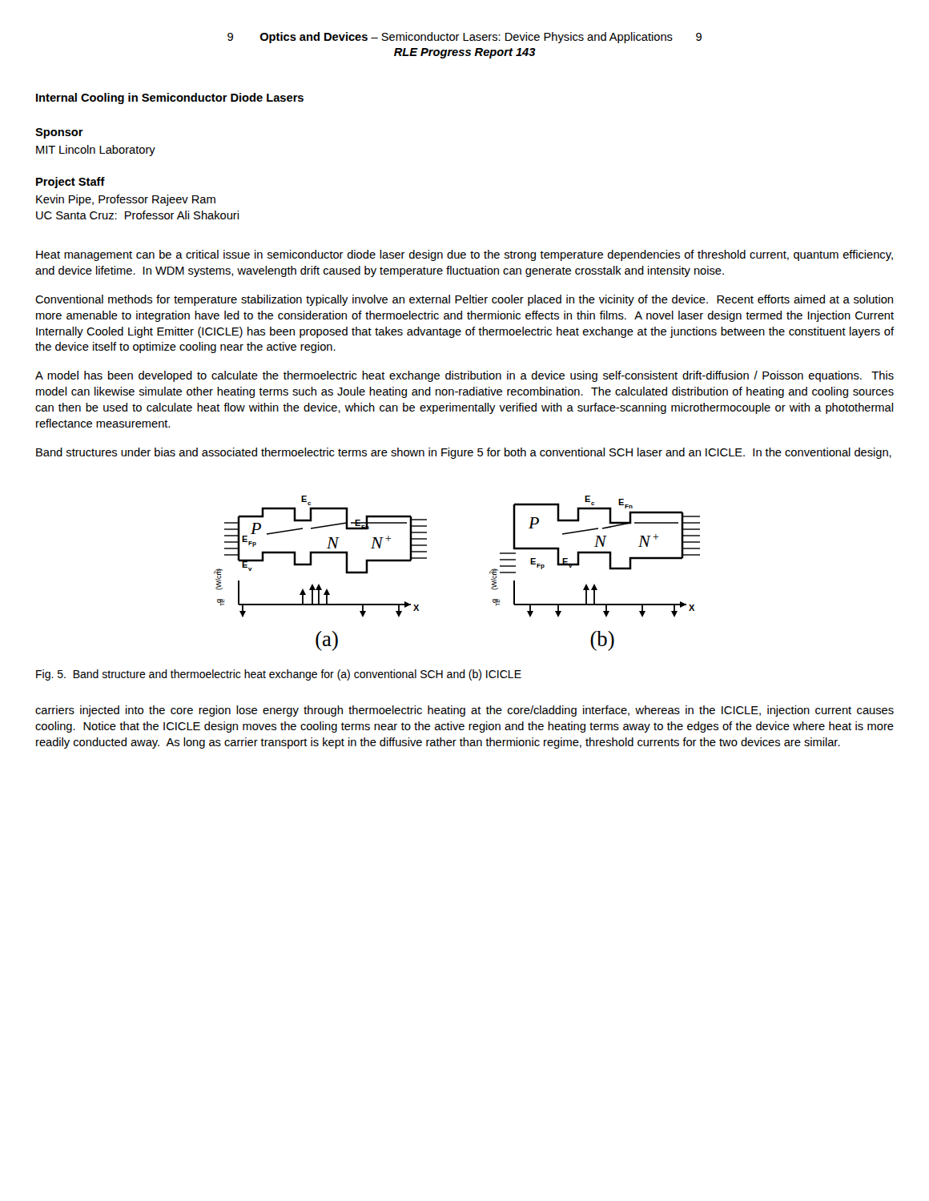9 Optics and Devices – Semiconductor Lasers: Device Physics and Applications 9
RLE Progress Report 143
Internal Cooling in Semiconductor Diode Lasers
Sponsor
MIT Lincoln Laboratory
Project Staff
Kevin Pipe, Professor Rajeev Ram
UC Santa Cruz: Professor Ali Shakouri
Heat management can be a critical issue in semiconductor diode laser design due to the strong temperature dependencies of threshold current, quantum efficiency, and device lifetime. In WDM systems, wavelength drift caused by temperature fluctuation can generate crosstalk and intensity noise.
Conventional methods for temperature stabilization typically involve an external Peltier cooler placed in the vicinity of the device. Recent efforts aimed at a solution more amenable to integration have led to the consideration of thermoelectric and thermionic effects in thin films. A novel laser design termed the Injection Current Internally Cooled Light Emitter (ICICLE) has been proposed that takes advantage of thermoelectric heat exchange at the junctions between the constituent layers of the device itself to optimize cooling near the active region.
A model has been developed to calculate the thermoelectric heat exchange distribution in a device using self-consistent drift-diffusion / Poisson equations. This model can likewise simulate other heating terms such as Joule heating and non-radiative recombination. The calculated distribution of heating and cooling sources can then be used to calculate heat flow within the device, which can be experimentally verified with a surface-scanning microthermocouple or with a photothermal reflectance measurement.
Band structures under bias and associated thermoelectric terms are shown in Figure 5 for both a conventional SCH laser and an ICICLE. In the conventional design,
E c E Fp E v E Fn P N N + X q TE (W/cm 2 )
(a)
E c E Fn E Fp E v P N N + X q TE (W/cm 2 )
(b)
Fig. 5. Band structure and thermoelectric heat exchange for (a) conventional SCH and (b) ICICLE
carriers injected into the core region lose energy through thermoelectric heating at the core/cladding interface, whereas in the ICICLE, injection current causes cooling. Notice that the ICICLE design moves the cooling terms near to the active region and the heating terms away to the edges of the device where heat is more readily conducted away. As long as carrier transport is kept in the diffusive rather than thermionic regime, threshold currents for the two devices are similar.